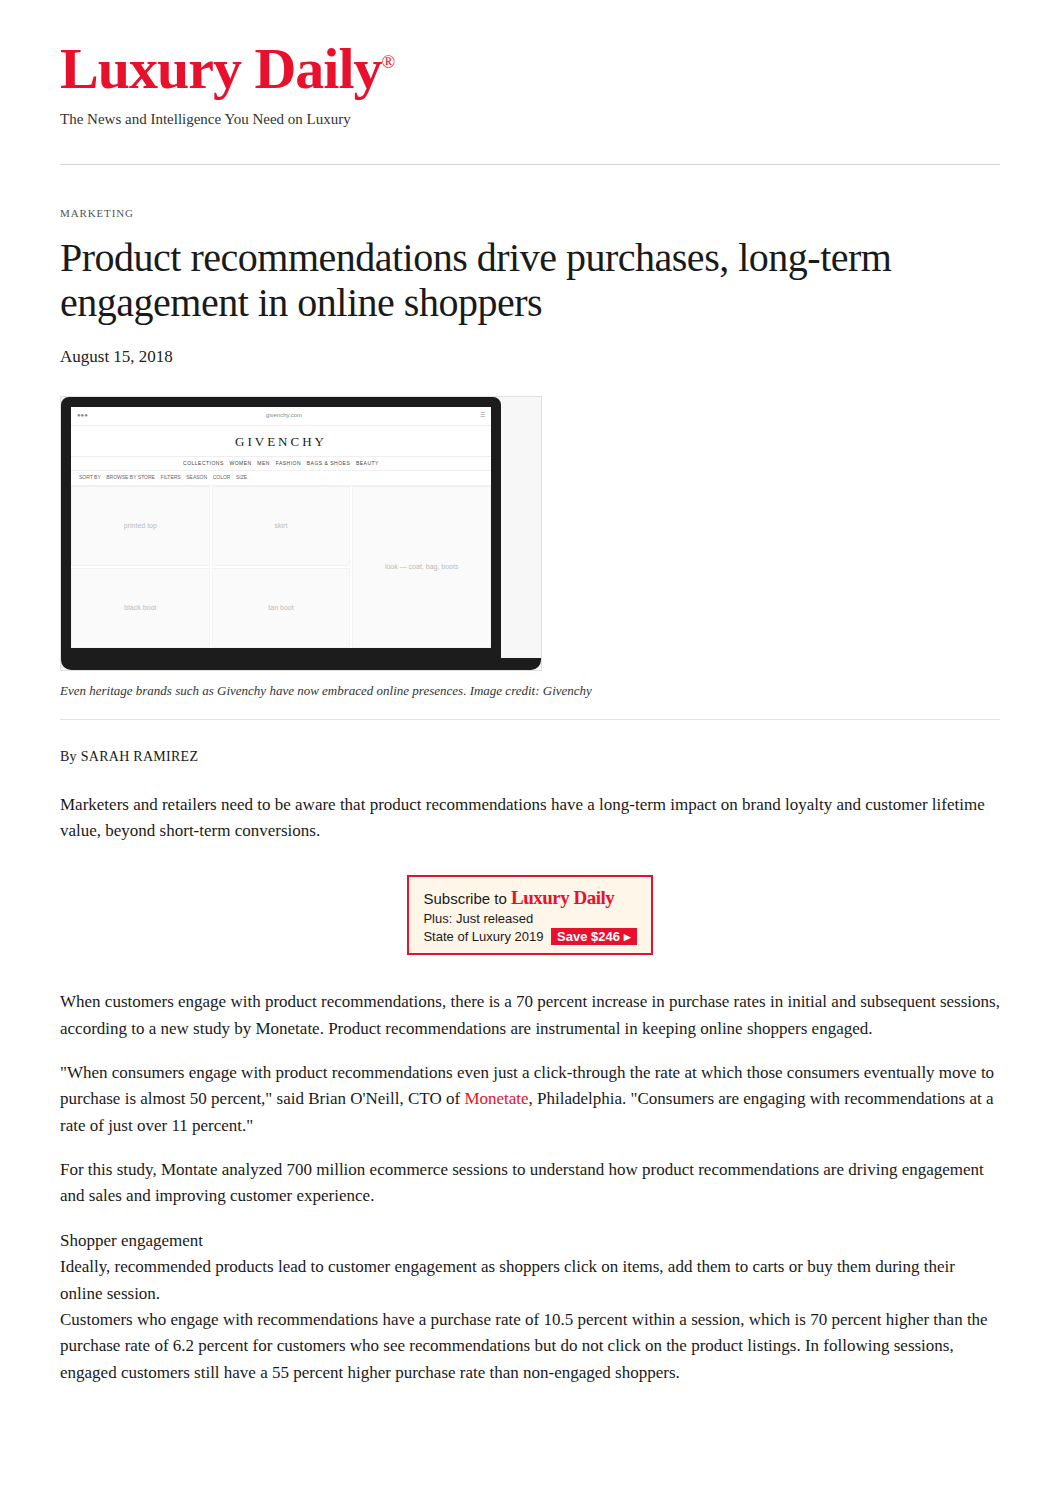Luxury Daily®
The News and Intelligence You Need on Luxury
Marketing
Product recommendations drive purchases, long-term engagement in online shoppers
August 15, 2018
●●● givenchy.com ☰
GIVENCHY
COLLECTIONS WOMEN MEN FASHION BAGS & SHOES BEAUTY
SORT BY BROWSE BY STORE FILTERS SEASON COLOR SIZE
printed top
skirt
look — coat, bag, boots
black boot
tan boot
Even heritage brands such as Givenchy have now embraced online presences. Image credit: Givenchy
By SARAH RAMIREZ
Marketers and retailers need to be aware that product recommendations have a long-term impact on brand loyalty and customer lifetime value, beyond short-term conversions.
Subscribe to Luxury Daily
Plus: Just released
State of Luxury 2019 Save $246 ▸
When customers engage with product recommendations, there is a 70 percent increase in purchase rates in initial and subsequent sessions, according to a new study by Monetate. Product recommendations are instrumental in keeping online shoppers engaged.
"When consumers engage with product recommendations even just a click-through the rate at which those consumers eventually move to purchase is almost 50 percent," said Brian O'Neill, CTO of Monetate, Philadelphia. "Consumers are engaging with recommendations at a rate of just over 11 percent."
For this study, Montate analyzed 700 million ecommerce sessions to understand how product recommendations are driving engagement and sales and improving customer experience.
Shopper engagement
Ideally, recommended products lead to customer engagement as shoppers click on items, add them to carts or buy them during their online session.
Customers who engage with recommendations have a purchase rate of 10.5 percent within a session, which is 70 percent higher than the purchase rate of 6.2 percent for customers who see recommendations but do not click on the product listings. In following sessions, engaged customers still have a 55 percent higher purchase rate than non-engaged shoppers.